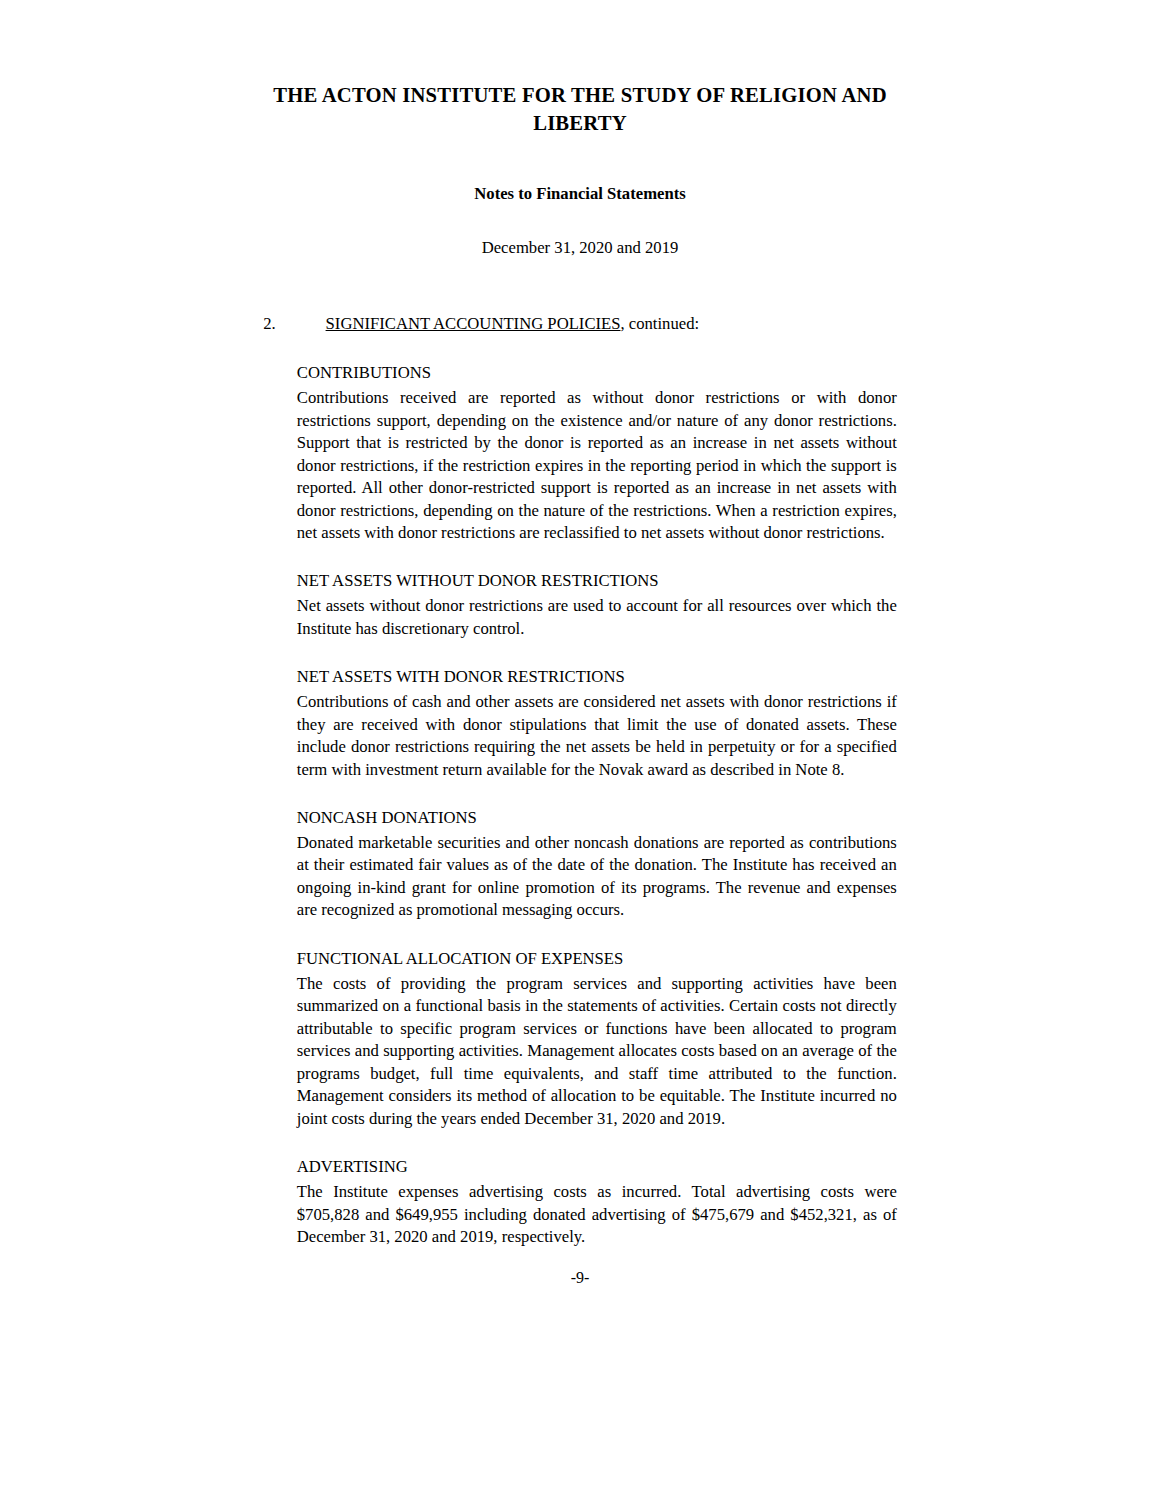THE ACTON INSTITUTE FOR THE STUDY OF RELIGION AND LIBERTY
Notes to Financial Statements
December 31, 2020 and 2019
2. SIGNIFICANT ACCOUNTING POLICIES, continued:
CONTRIBUTIONS
Contributions received are reported as without donor restrictions or with donor restrictions support, depending on the existence and/or nature of any donor restrictions. Support that is restricted by the donor is reported as an increase in net assets without donor restrictions, if the restriction expires in the reporting period in which the support is reported. All other donor-restricted support is reported as an increase in net assets with donor restrictions, depending on the nature of the restrictions. When a restriction expires, net assets with donor restrictions are reclassified to net assets without donor restrictions.
NET ASSETS WITHOUT DONOR RESTRICTIONS
Net assets without donor restrictions are used to account for all resources over which the Institute has discretionary control.
NET ASSETS WITH DONOR RESTRICTIONS
Contributions of cash and other assets are considered net assets with donor restrictions if they are received with donor stipulations that limit the use of donated assets. These include donor restrictions requiring the net assets be held in perpetuity or for a specified term with investment return available for the Novak award as described in Note 8.
NONCASH DONATIONS
Donated marketable securities and other noncash donations are reported as contributions at their estimated fair values as of the date of the donation. The Institute has received an ongoing in-kind grant for online promotion of its programs. The revenue and expenses are recognized as promotional messaging occurs.
FUNCTIONAL ALLOCATION OF EXPENSES
The costs of providing the program services and supporting activities have been summarized on a functional basis in the statements of activities. Certain costs not directly attributable to specific program services or functions have been allocated to program services and supporting activities. Management allocates costs based on an average of the programs budget, full time equivalents, and staff time attributed to the function. Management considers its method of allocation to be equitable. The Institute incurred no joint costs during the years ended December 31, 2020 and 2019.
ADVERTISING
The Institute expenses advertising costs as incurred. Total advertising costs were $705,828 and $649,955 including donated advertising of $475,679 and $452,321, as of December 31, 2020 and 2019, respectively.
-9-